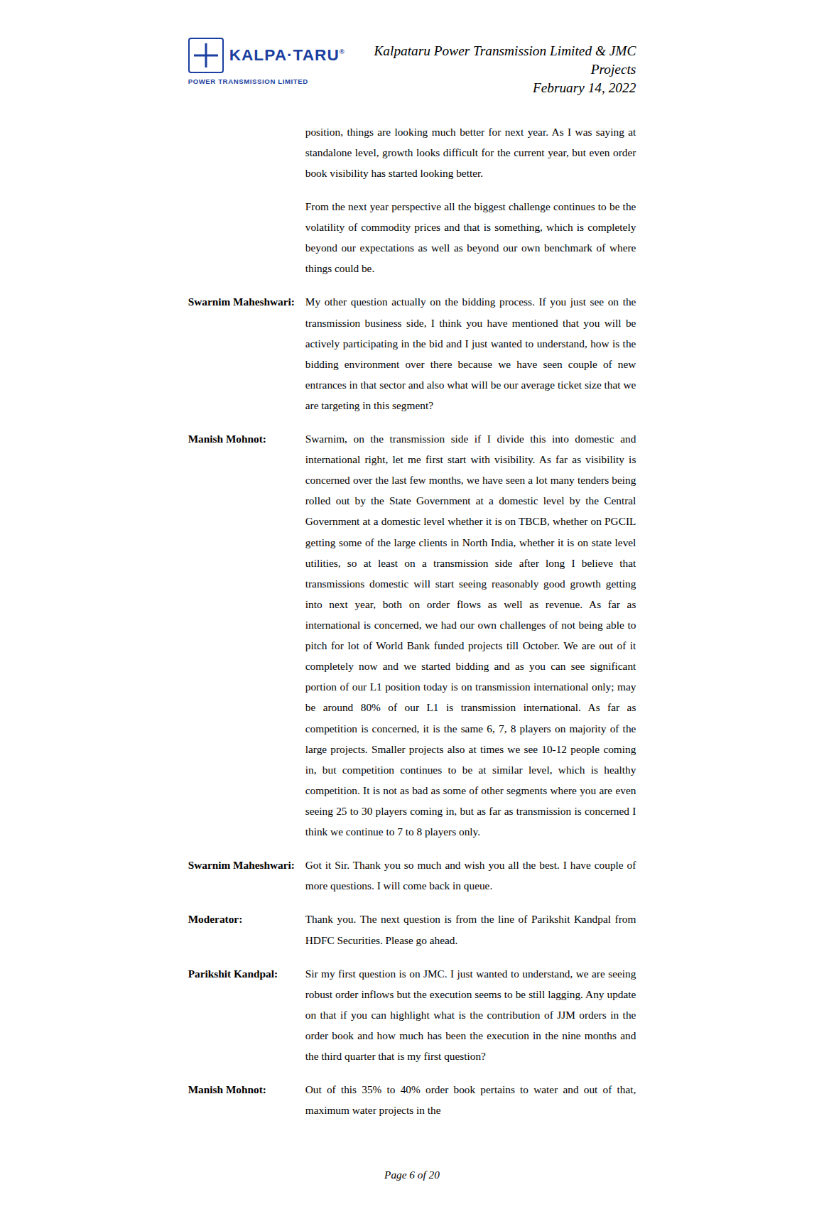KALPA·TARU®
POWER TRANSMISSION LIMITED
Kalpataru Power Transmission Limited & JMC Projects
February 14, 2022
position, things are looking much better for next year. As I was saying at standalone level, growth looks difficult for the current year, but even order book visibility has started looking better.
From the next year perspective all the biggest challenge continues to be the volatility of commodity prices and that is something, which is completely beyond our expectations as well as beyond our own benchmark of where things could be.
| Swarnim Maheshwari: | My other question actually on the bidding process. If you just see on the transmission business side, I think you have mentioned that you will be actively participating in the bid and I just wanted to understand, how is the bidding environment over there because we have seen couple of new entrances in that sector and also what will be our average ticket size that we are targeting in this segment? |
| Manish Mohnot: | Swarnim, on the transmission side if I divide this into domestic and international right, let me first start with visibility. As far as visibility is concerned over the last few months, we have seen a lot many tenders being rolled out by the State Government at a domestic level by the Central Government at a domestic level whether it is on TBCB, whether on PGCIL getting some of the large clients in North India, whether it is on state level utilities, so at least on a transmission side after long I believe that transmissions domestic will start seeing reasonably good growth getting into next year, both on order flows as well as revenue. As far as international is concerned, we had our own challenges of not being able to pitch for lot of World Bank funded projects till October. We are out of it completely now and we started bidding and as you can see significant portion of our L1 position today is on transmission international only; may be around 80% of our L1 is transmission international. As far as competition is concerned, it is the same 6, 7, 8 players on majority of the large projects. Smaller projects also at times we see 10-12 people coming in, but competition continues to be at similar level, which is healthy competition. It is not as bad as some of other segments where you are even seeing 25 to 30 players coming in, but as far as transmission is concerned I think we continue to 7 to 8 players only. |
| Swarnim Maheshwari: | Got it Sir. Thank you so much and wish you all the best. I have couple of more questions. I will come back in queue. |
| Moderator: | Thank you. The next question is from the line of Parikshit Kandpal from HDFC Securities. Please go ahead. |
| Parikshit Kandpal: | Sir my first question is on JMC. I just wanted to understand, we are seeing robust order inflows but the execution seems to be still lagging. Any update on that if you can highlight what is the contribution of JJM orders in the order book and how much has been the execution in the nine months and the third quarter that is my first question? |
| Manish Mohnot: | Out of this 35% to 40% order book pertains to water and out of that, maximum water projects in the |
Page 6 of 20